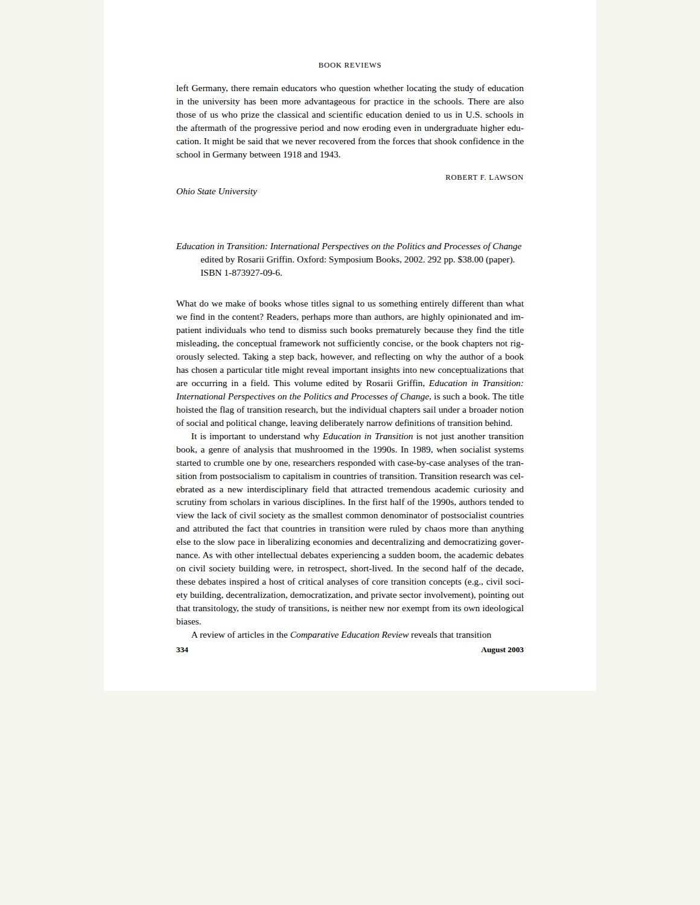BOOK REVIEWS
left Germany, there remain educators who question whether locating the study of education in the university has been more advantageous for practice in the schools. There are also those of us who prize the classical and scientific education denied to us in U.S. schools in the aftermath of the progressive period and now eroding even in undergraduate higher education. It might be said that we never recovered from the forces that shook confidence in the school in Germany between 1918 and 1943.
ROBERT F. LAWSON
Ohio State University
Education in Transition: International Perspectives on the Politics and Processes of Change edited by Rosarii Griffin. Oxford: Symposium Books, 2002. 292 pp. $38.00 (paper). ISBN 1-873927-09-6.
What do we make of books whose titles signal to us something entirely different than what we find in the content? Readers, perhaps more than authors, are highly opinionated and impatient individuals who tend to dismiss such books prematurely because they find the title misleading, the conceptual framework not sufficiently concise, or the book chapters not rigorously selected. Taking a step back, however, and reflecting on why the author of a book has chosen a particular title might reveal important insights into new conceptualizations that are occurring in a field. This volume edited by Rosarii Griffin, Education in Transition: International Perspectives on the Politics and Processes of Change, is such a book. The title hoisted the flag of transition research, but the individual chapters sail under a broader notion of social and political change, leaving deliberately narrow definitions of transition behind.
It is important to understand why Education in Transition is not just another transition book, a genre of analysis that mushroomed in the 1990s. In 1989, when socialist systems started to crumble one by one, researchers responded with case-by-case analyses of the transition from postsocialism to capitalism in countries of transition. Transition research was celebrated as a new interdisciplinary field that attracted tremendous academic curiosity and scrutiny from scholars in various disciplines. In the first half of the 1990s, authors tended to view the lack of civil society as the smallest common denominator of postsocialist countries and attributed the fact that countries in transition were ruled by chaos more than anything else to the slow pace in liberalizing economies and decentralizing and democratizing governance. As with other intellectual debates experiencing a sudden boom, the academic debates on civil society building were, in retrospect, short-lived. In the second half of the decade, these debates inspired a host of critical analyses of core transition concepts (e.g., civil society building, decentralization, democratization, and private sector involvement), pointing out that transitology, the study of transitions, is neither new nor exempt from its own ideological biases.
A review of articles in the Comparative Education Review reveals that transition
334 August 2003